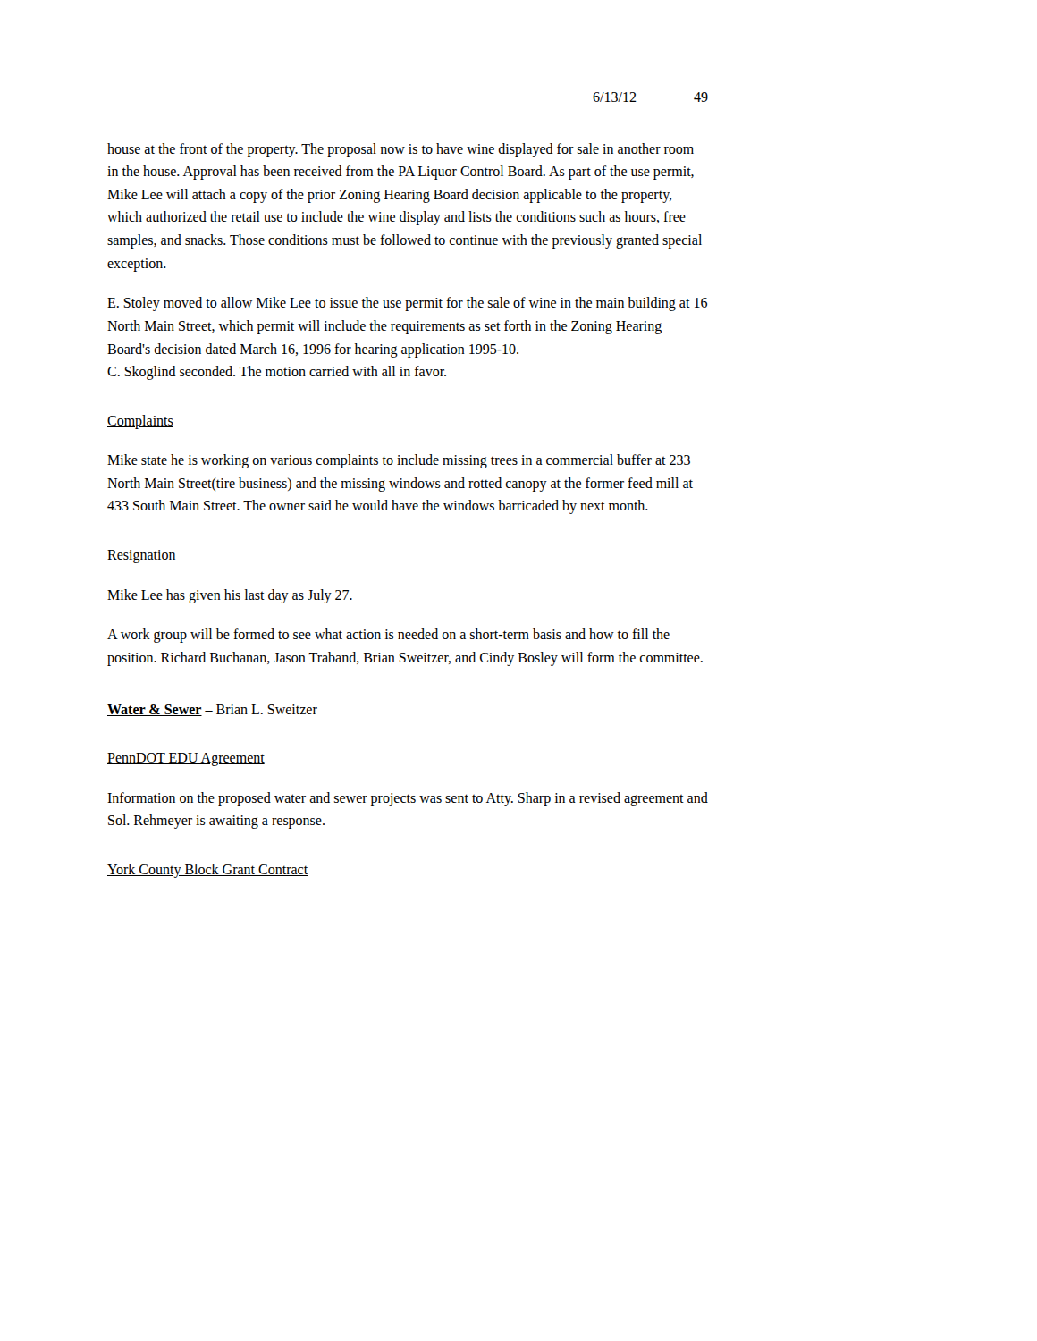6/13/1249
house at the front of the property. The proposal now is to have wine displayed for sale in another room in the house. Approval has been received from the PA Liquor Control Board. As part of the use permit, Mike Lee will attach a copy of the prior Zoning Hearing Board decision applicable to the property, which authorized the retail use to include the wine display and lists the conditions such as hours, free samples, and snacks. Those conditions must be followed to continue with the previously granted special exception.
E. Stoley moved to allow Mike Lee to issue the use permit for the sale of wine in the main building at 16 North Main Street, which permit will include the requirements as set forth in the Zoning Hearing Board's decision dated March 16, 1996 for hearing application 1995-10.
C. Skoglind seconded. The motion carried with all in favor.
Complaints
Mike state he is working on various complaints to include missing trees in a commercial buffer at 233 North Main Street(tire business) and the missing windows and rotted canopy at the former feed mill at 433 South Main Street. The owner said he would have the windows barricaded by next month.
Resignation
Mike Lee has given his last day as July 27.
A work group will be formed to see what action is needed on a short-term basis and how to fill the position. Richard Buchanan, Jason Traband, Brian Sweitzer, and Cindy Bosley will form the committee.
Water & Sewer – Brian L. Sweitzer
PennDOT EDU Agreement
Information on the proposed water and sewer projects was sent to Atty. Sharp in a revised agreement and Sol. Rehmeyer is awaiting a response.
York County Block Grant Contract